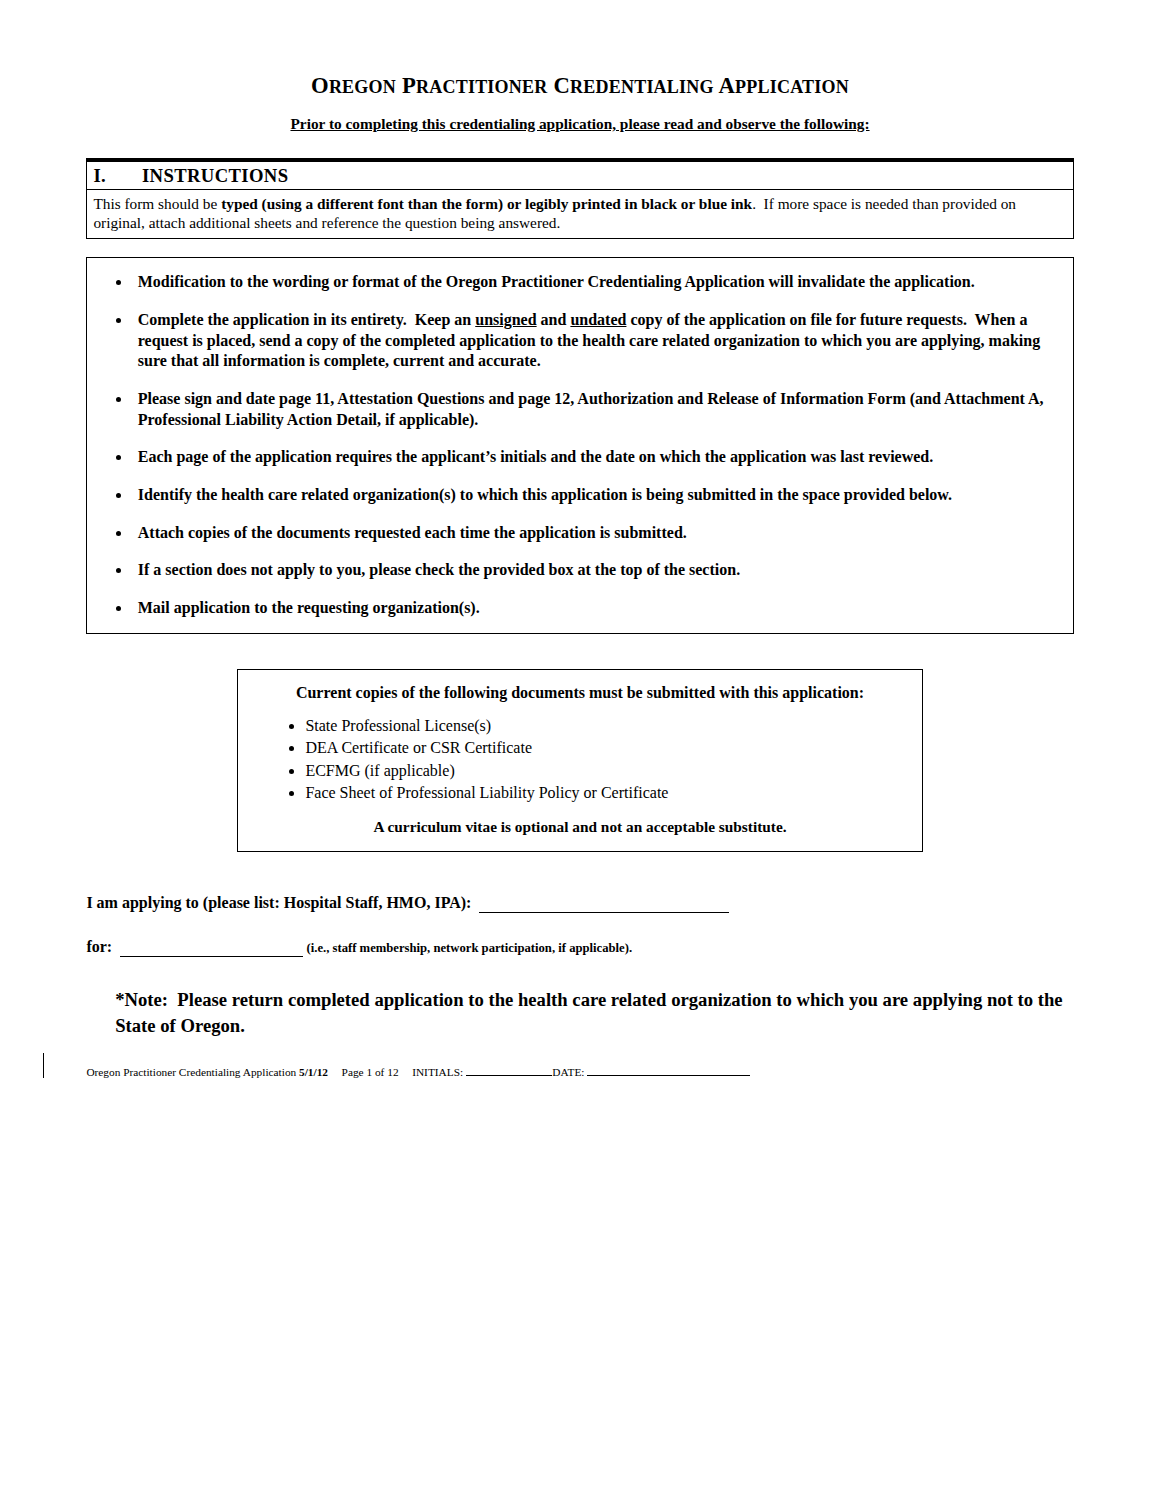OREGON PRACTITIONER CREDENTIALING APPLICATION
Prior to completing this credentialing application, please read and observe the following:
I. INSTRUCTIONS
This form should be typed (using a different font than the form) or legibly printed in black or blue ink. If more space is needed than provided on original, attach additional sheets and reference the question being answered.
Modification to the wording or format of the Oregon Practitioner Credentialing Application will invalidate the application.
Complete the application in its entirety. Keep an unsigned and undated copy of the application on file for future requests. When a request is placed, send a copy of the completed application to the health care related organization to which you are applying, making sure that all information is complete, current and accurate.
Please sign and date page 11, Attestation Questions and page 12, Authorization and Release of Information Form (and Attachment A, Professional Liability Action Detail, if applicable).
Each page of the application requires the applicant’s initials and the date on which the application was last reviewed.
Identify the health care related organization(s) to which this application is being submitted in the space provided below.
Attach copies of the documents requested each time the application is submitted.
If a section does not apply to you, please check the provided box at the top of the section.
Mail application to the requesting organization(s).
Current copies of the following documents must be submitted with this application:
State Professional License(s)
DEA Certificate or CSR Certificate
ECFMG (if applicable)
Face Sheet of Professional Liability Policy or Certificate
A curriculum vitae is optional and not an acceptable substitute.
I am applying to (please list: Hospital Staff, HMO, IPA):
for: (i.e., staff membership, network participation, if applicable).
*Note: Please return completed application to the health care related organization to which you are applying not to the State of Oregon.
Oregon Practitioner Credentialing Application 5/1/12
Page 1 of 12
INITIALS: DATE: